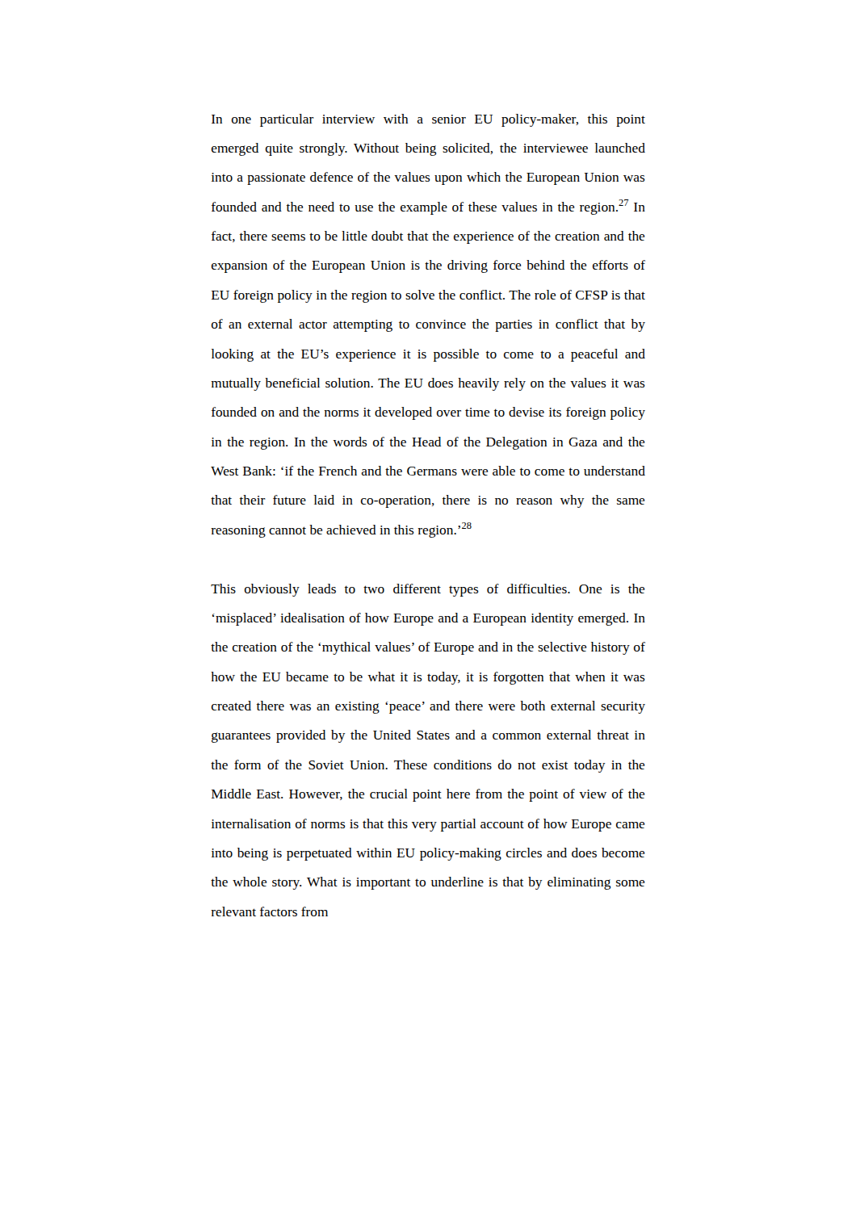In one particular interview with a senior EU policy-maker, this point emerged quite strongly. Without being solicited, the interviewee launched into a passionate defence of the values upon which the European Union was founded and the need to use the example of these values in the region.27 In fact, there seems to be little doubt that the experience of the creation and the expansion of the European Union is the driving force behind the efforts of EU foreign policy in the region to solve the conflict. The role of CFSP is that of an external actor attempting to convince the parties in conflict that by looking at the EU’s experience it is possible to come to a peaceful and mutually beneficial solution. The EU does heavily rely on the values it was founded on and the norms it developed over time to devise its foreign policy in the region. In the words of the Head of the Delegation in Gaza and the West Bank: ‘if the French and the Germans were able to come to understand that their future laid in co-operation, there is no reason why the same reasoning cannot be achieved in this region.’28
This obviously leads to two different types of difficulties. One is the ‘misplaced’ idealisation of how Europe and a European identity emerged. In the creation of the ‘mythical values’ of Europe and in the selective history of how the EU became to be what it is today, it is forgotten that when it was created there was an existing ‘peace’ and there were both external security guarantees provided by the United States and a common external threat in the form of the Soviet Union. These conditions do not exist today in the Middle East. However, the crucial point here from the point of view of the internalisation of norms is that this very partial account of how Europe came into being is perpetuated within EU policy-making circles and does become the whole story. What is important to underline is that by eliminating some relevant factors from